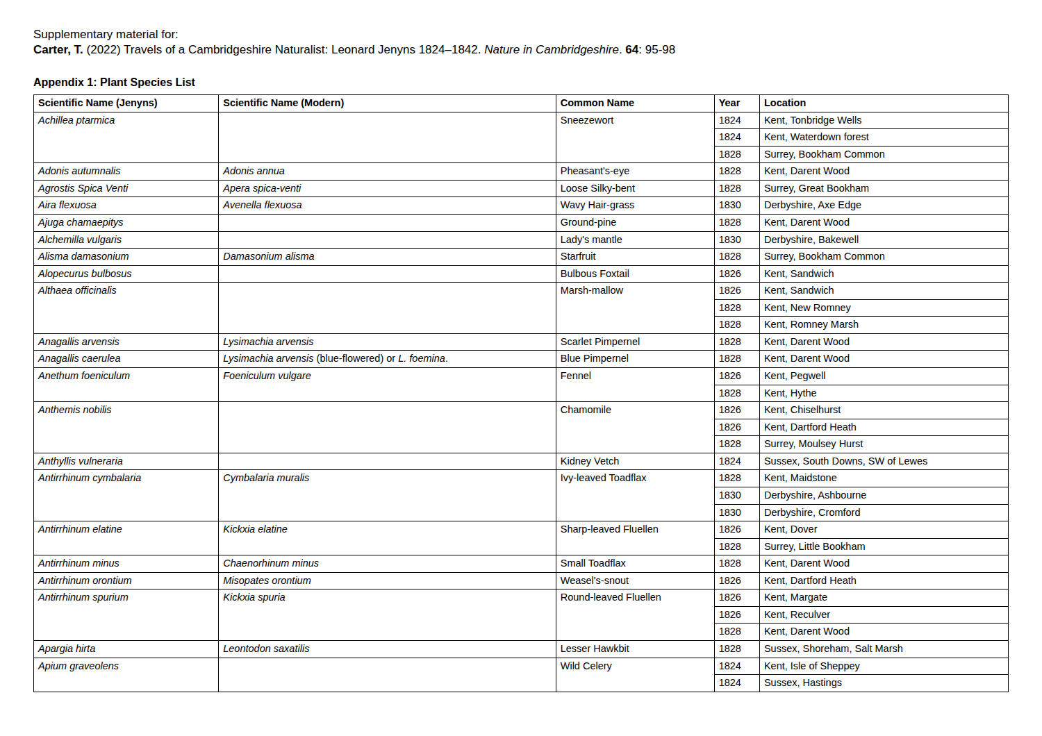Supplementary material for:
Carter, T. (2022) Travels of a Cambridgeshire Naturalist: Leonard Jenyns 1824–1842. Nature in Cambridgeshire. 64: 95-98
Appendix 1: Plant Species List
| Scientific Name (Jenyns) | Scientific Name (Modern) | Common Name | Year | Location |
| --- | --- | --- | --- | --- |
| Achillea ptarmica | | Sneezewort | 1824 | Kent, Tonbridge Wells |
| 1824 | Kent, Waterdown forest |
| 1828 | Surrey, Bookham Common |
| Adonis autumnalis | Adonis annua | Pheasant's-eye | 1828 | Kent, Darent Wood |
| Agrostis Spica Venti | Apera spica-venti | Loose Silky-bent | 1828 | Surrey, Great Bookham |
| Aira flexuosa | Avenella flexuosa | Wavy Hair-grass | 1830 | Derbyshire, Axe Edge |
| Ajuga chamaepitys | | Ground-pine | 1828 | Kent, Darent Wood |
| Alchemilla vulgaris | | Lady's mantle | 1830 | Derbyshire, Bakewell |
| Alisma damasonium | Damasonium alisma | Starfruit | 1828 | Surrey, Bookham Common |
| Alopecurus bulbosus | | Bulbous Foxtail | 1826 | Kent, Sandwich |
| Althaea officinalis | | Marsh-mallow | 1826 | Kent, Sandwich |
| 1828 | Kent, New Romney |
| 1828 | Kent, Romney Marsh |
| Anagallis arvensis | Lysimachia arvensis | Scarlet Pimpernel | 1828 | Kent, Darent Wood |
| Anagallis caerulea | Lysimachia arvensis (blue-flowered) or L. foemina . | Blue Pimpernel | 1828 | Kent, Darent Wood |
| Anethum foeniculum | Foeniculum vulgare | Fennel | 1826 | Kent, Pegwell |
| 1828 | Kent, Hythe |
| Anthemis nobilis | | Chamomile | 1826 | Kent, Chiselhurst |
| 1826 | Kent, Dartford Heath |
| 1828 | Surrey, Moulsey Hurst |
| Anthyllis vulneraria | | Kidney Vetch | 1824 | Sussex, South Downs, SW of Lewes |
| Antirrhinum cymbalaria | Cymbalaria muralis | Ivy-leaved Toadflax | 1828 | Kent, Maidstone |
| 1830 | Derbyshire, Ashbourne |
| 1830 | Derbyshire, Cromford |
| Antirrhinum elatine | Kickxia elatine | Sharp-leaved Fluellen | 1826 | Kent, Dover |
| 1828 | Surrey, Little Bookham |
| Antirrhinum minus | Chaenorhinum minus | Small Toadflax | 1828 | Kent, Darent Wood |
| Antirrhinum orontium | Misopates orontium | Weasel's-snout | 1826 | Kent, Dartford Heath |
| Antirrhinum spurium | Kickxia spuria | Round-leaved Fluellen | 1826 | Kent, Margate |
| 1826 | Kent, Reculver |
| 1828 | Kent, Darent Wood |
| Apargia hirta | Leontodon saxatilis | Lesser Hawkbit | 1828 | Sussex, Shoreham, Salt Marsh |
| Apium graveolens | | Wild Celery | 1824 | Kent, Isle of Sheppey |
| 1824 | Sussex, Hastings |